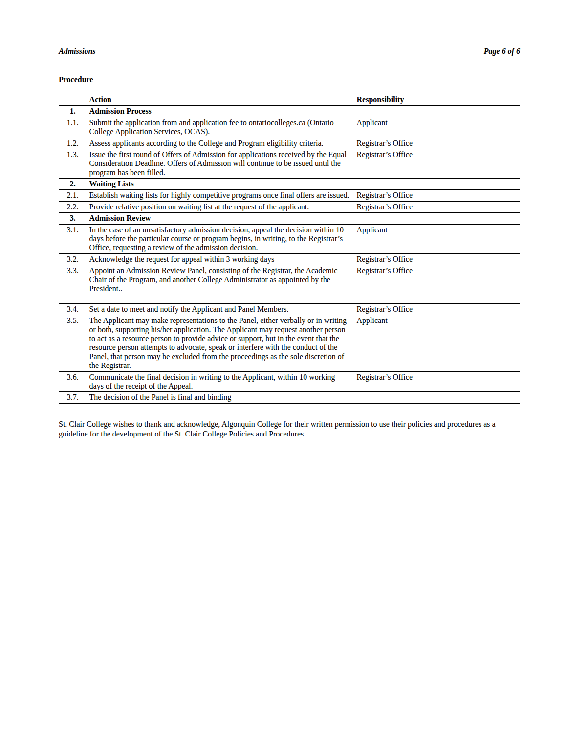Admissions Page 6 of 6
Procedure
| | Action | Responsibility |
| --- | --- | --- |
| 1. | Admission Process | |
| 1.1. | Submit the application from and application fee to ontariocolleges.ca (Ontario College Application Services, OCAS). | Applicant |
| 1.2. | Assess applicants according to the College and Program eligibility criteria. | Registrar’s Office |
| 1.3. | Issue the first round of Offers of Admission for applications received by the Equal Consideration Deadline. Offers of Admission will continue to be issued until the program has been filled. | Registrar’s Office |
| 2. | Waiting Lists | |
| 2.1. | Establish waiting lists for highly competitive programs once final offers are issued. | Registrar’s Office |
| 2.2. | Provide relative position on waiting list at the request of the applicant. | Registrar’s Office |
| 3. | Admission Review | |
| 3.1. | In the case of an unsatisfactory admission decision, appeal the decision within 10 days before the particular course or program begins, in writing, to the Registrar’s Office, requesting a review of the admission decision. | Applicant |
| 3.2. | Acknowledge the request for appeal within 3 working days | Registrar’s Office |
| 3.3. | Appoint an Admission Review Panel, consisting of the Registrar, the Academic Chair of the Program, and another College Administrator as appointed by the President.. | Registrar’s Office |
| 3.4. | Set a date to meet and notify the Applicant and Panel Members. | Registrar’s Office |
| 3.5. | The Applicant may make representations to the Panel, either verbally or in writing or both, supporting his/her application. The Applicant may request another person to act as a resource person to provide advice or support, but in the event that the resource person attempts to advocate, speak or interfere with the conduct of the Panel, that person may be excluded from the proceedings as the sole discretion of the Registrar. | Applicant |
| 3.6. | Communicate the final decision in writing to the Applicant, within 10 working days of the receipt of the Appeal. | Registrar’s Office |
| 3.7. | The decision of the Panel is final and binding | |
St. Clair College wishes to thank and acknowledge, Algonquin College for their written permission to use their policies and procedures as a guideline for the development of the St. Clair College Policies and Procedures.